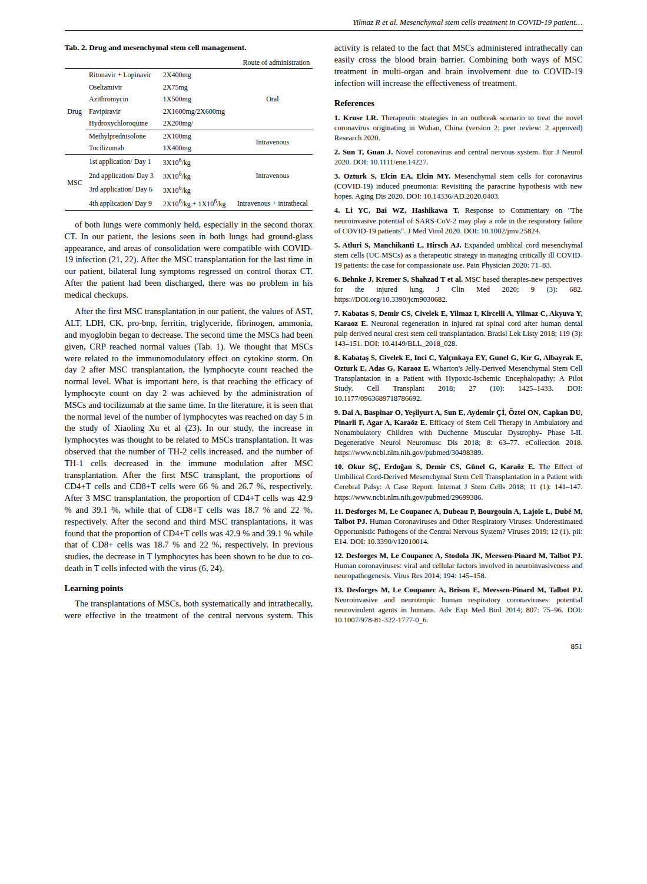Yilmaz R et al. Mesenchymal stem cells treatment in COVID-19 patient…
Tab. 2. Drug and mesenchymal stem cell management.
| | Route of administration |
| --- | --- |
| Drug | Ritonavir + Lopinavir | 2X400mg | Oral |
| Oseltamivir | 2X75mg |
| Azithromycin | 1X500mg |
| Favipiravir | 2X1600mg/2X600mg |
| Hydroxychloroquine | 2X200mg/ |
| Methylprednisolone | 2X100mg | Intravenous |
| Tocilizumab | 1X400mg |
| MSC | 1st application/ Day 1 | 3X10 6 /kg | Intravenous |
| 2nd application/ Day 3 | 3X10 6 /kg |
| 3rd application/ Day 6 | 3X10 6 /kg |
| 4th application/ Day 9 | 2X10 6 /kg + 1X10 6 /kg | Intravenous + intrathecal |
of both lungs were commonly held, especially in the second thorax CT. In our patient, the lesions seen in both lungs had ground-glass appearance, and areas of consolidation were compatible with COVID-19 infection (21, 22). After the MSC transplantation for the last time in our patient, bilateral lung symptoms regressed on control thorax CT. After the patient had been discharged, there was no problem in his medical checkups.
After the first MSC transplantation in our patient, the values of AST, ALT, LDH, CK, pro-bnp, ferritin, triglyceride, fibrinogen, ammonia, and myoglobin began to decrease. The second time the MSCs had been given, CRP reached normal values (Tab. 1). We thought that MSCs were related to the immunomodulatory effect on cytokine storm. On day 2 after MSC transplantation, the lymphocyte count reached the normal level. What is important here, is that reaching the efficacy of lymphocyte count on day 2 was achieved by the administration of MSCs and tocilizumab at the same time. In the literature, it is seen that the normal level of the number of lymphocytes was reached on day 5 in the study of Xiaoling Xu et al (23). In our study, the increase in lymphocytes was thought to be related to MSCs transplantation. It was observed that the number of TH-2 cells increased, and the number of TH-1 cells decreased in the immune modulation after MSC transplantation. After the first MSC transplant, the proportions of CD4+T cells and CD8+T cells were 66 % and 26.7 %, respectively. After 3 MSC transplantation, the proportion of CD4+T cells was 42.9 % and 39.1 %, while that of CD8+T cells was 18.7 % and 22 %, respectively. After the second and third MSC transplantations, it was found that the proportion of CD4+T cells was 42.9 % and 39.1 % while that of CD8+ cells was 18.7 % and 22 %, respectively. In previous studies, the decrease in T lymphocytes has been shown to be due to co-death in T cells infected with the virus (6, 24).
Learning points
The transplantations of MSCs, both systematically and intrathecally, were effective in the treatment of the central nervous system. This activity is related to the fact that MSCs administered intrathecally can easily cross the blood brain barrier. Combining both ways of MSC treatment in multi-organ and brain involvement due to COVID-19 infection will increase the effectiveness of treatment.
References
1. Kruse LR. Therapeutic strategies in an outbreak scenario to treat the novel coronavirus originating in Wuhan, China (version 2; peer review: 2 approved) Research 2020.
2. Sun T, Guan J. Novel coronavirus and central nervous system. Eur J Neurol 2020. DOI: 10.1111/ene.14227.
3. Ozturk S, Elcin EA, Elcin MY. Mesenchymal stem cells for coronavirus (COVID-19) induced pneumonia: Revisiting the paracrine hypothesis with new hopes. Aging Dis 2020. DOI: 10.14336/AD.2020.0403.
4. Li YC, Bai WZ, Hashikawa T. Response to Commentary on "The neuroinvasive potential of SARS-CoV-2 may play a role in the respiratory failure of COVID-19 patients". J Med Virol 2020. DOI: 10.1002/jmv.25824.
5. Atluri S, Manchikanti L, Hirsch AJ. Expanded umblical cord mesenchymal stem cells (UC-MSCs) as a therapeutic strategy in managing critically ill COVID-19 patients: the case for compassionate use. Pain Physician 2020: 71–83.
6. Behnke J, Kremer S, Shahzad T et al. MSC based therapies-new perspectives for the injured lung. J Clin Med 2020; 9 (3): 682. https://DOI.org/10.3390/jcm9030682.
7. Kabatas S, Demir CS, Civelek E, Yilmaz I, Kircelli A, Yilmaz C, Akyuva Y, Karaoz E. Neuronal regeneration in injured rat spinal cord after human dental pulp derived neural crest stem cell transplantation. Bratisl Lek Listy 2018; 119 (3): 143–151. DOI: 10.4149/BLL_2018_028.
8. Kabataş S, Civelek E, Inci C, Yalçınkaya EY, Gunel G, Kır G, Albayrak E, Ozturk E, Adas G, Karaoz E. Wharton's Jelly-Derived Mesenchymal Stem Cell Transplantation in a Patient with Hypoxic-Ischemic Encephalopathy: A Pilot Study. Cell Transplant 2018; 27 (10): 1425–1433. DOI: 10.1177/0963689718786692.
9. Dai A, Baspinar O, Yeşilyurt A, Sun E, Aydemir Çİ, Öztel ON, Capkan DU, Pinarli F, Agar A, Karaöz E. Efficacy of Stem Cell Therapy in Ambulatory and Nonambulatory Children with Duchenne Muscular Dystrophy- Phase I-II. Degenerative Neurol Neuromusc Dis 2018; 8: 63–77. eCollection 2018. https://www.ncbi.nlm.nih.gov/pubmed/30498389.
10. Okur SÇ, Erdoğan S, Demir CS, Günel G, Karaöz E. The Effect of Umbilical Cord-Derived Mesenchymal Stem Cell Transplantation in a Patient with Cerebral Palsy: A Case Report. Internat J Stem Cells 2018; 11 (1): 141–147. https://www.ncbi.nlm.nih.gov/pubmed/29699386.
11. Desforges M, Le Coupanec A, Dubeau P, Bourgouin A, Lajoie L, Dubé M, Talbot PJ. Human Coronaviruses and Other Respiratory Viruses: Underestimated Opportunistic Pathogens of the Central Nervous System? Viruses 2019; 12 (1). pii: E14. DOI: 10.3390/v12010014.
12. Desforges M, Le Coupanec A, Stodola JK, Meessen-Pinard M, Talbot PJ. Human coronaviruses: viral and cellular factors involved in neuroinvasiveness and neuropathogenesis. Virus Res 2014; 194: 145–158.
13. Desforges M, Le Coupanec A, Brison E, Meessen-Pinard M, Talbot PJ. Neuroinvasive and neurotropic human respiratory coronaviruses: potential neurovirulent agents in humans. Adv Exp Med Biol 2014; 807: 75–96. DOI: 10.1007/978-81-322-1777-0_6.
851